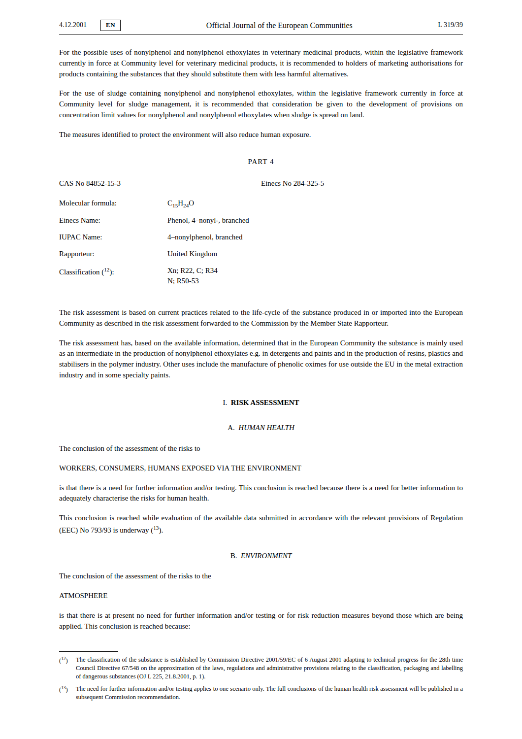4.12.2001 EN Official Journal of the European Communities L 319/39
For the possible uses of nonylphenol and nonylphenol ethoxylates in veterinary medicinal products, within the legislative framework currently in force at Community level for veterinary medicinal products, it is recommended to holders of marketing authorisations for products containing the substances that they should substitute them with less harmful alternatives.
For the use of sludge containing nonylphenol and nonylphenol ethoxylates, within the legislative framework currently in force at Community level for sludge management, it is recommended that consideration be given to the development of provisions on concentration limit values for nonylphenol and nonylphenol ethoxylates when sludge is spread on land.
The measures identified to protect the environment will also reduce human exposure.
PART 4
CAS No 84852-15-3 Einecs No 284-325-5
| Molecular formula: | C 15 H 24 O |
| Einecs Name: | Phenol, 4–nonyl-, branched |
| IUPAC Name: | 4–nonylphenol, branched |
| Rapporteur: | United Kingdom |
| Classification ( 12 ): | Xn; R22, C; R34 N; R50-53 |
The risk assessment is based on current practices related to the life-cycle of the substance produced in or imported into the European Community as described in the risk assessment forwarded to the Commission by the Member State Rapporteur.
The risk assessment has, based on the available information, determined that in the European Community the substance is mainly used as an intermediate in the production of nonylphenol ethoxylates e.g. in detergents and paints and in the production of resins, plastics and stabilisers in the polymer industry. Other uses include the manufacture of phenolic oximes for use outside the EU in the metal extraction industry and in some specialty paints.
I. RISK ASSESSMENT
A. HUMAN HEALTH
The conclusion of the assessment of the risks to
WORKERS, CONSUMERS, HUMANS EXPOSED VIA THE ENVIRONMENT
is that there is a need for further information and/or testing. This conclusion is reached because there is a need for better information to adequately characterise the risks for human health.
This conclusion is reached while evaluation of the available data submitted in accordance with the relevant provisions of Regulation (EEC) No 793/93 is underway (13).
B. ENVIRONMENT
The conclusion of the assessment of the risks to the
ATMOSPHERE
is that there is at present no need for further information and/or testing or for risk reduction measures beyond those which are being applied. This conclusion is reached because:
(12) The classification of the substance is established by Commission Directive 2001/59/EC of 6 August 2001 adapting to technical progress for the 28th time Council Directive 67/548 on the approximation of the laws, regulations and administrative provisions relating to the classification, packaging and labelling of dangerous substances (OJ L 225, 21.8.2001, p. 1).
(13) The need for further information and/or testing applies to one scenario only. The full conclusions of the human health risk assessment will be published in a subsequent Commission recommendation.